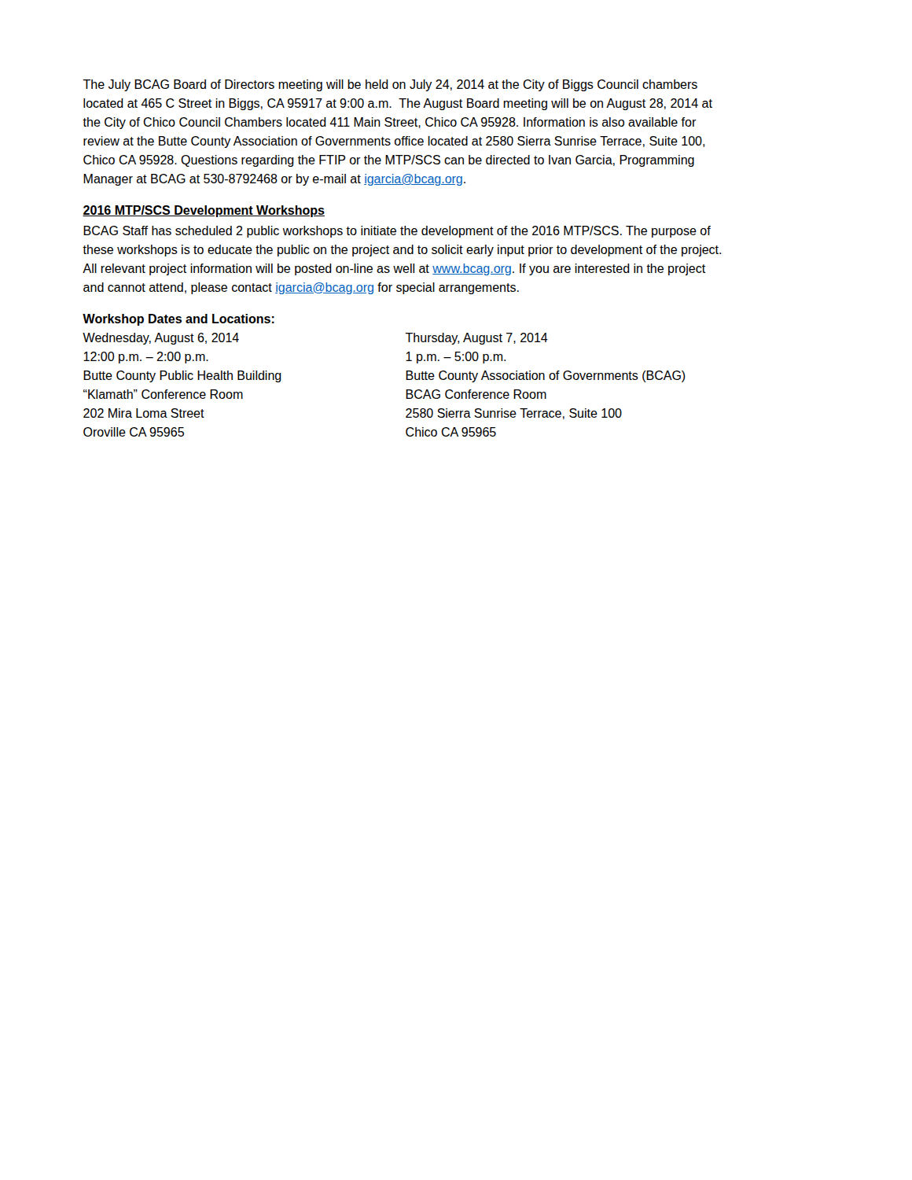The July BCAG Board of Directors meeting will be held on July 24, 2014 at the City of Biggs Council chambers located at 465 C Street in Biggs, CA 95917 at 9:00 a.m. The August Board meeting will be on August 28, 2014 at the City of Chico Council Chambers located 411 Main Street, Chico CA 95928. Information is also available for review at the Butte County Association of Governments office located at 2580 Sierra Sunrise Terrace, Suite 100, Chico CA 95928. Questions regarding the FTIP or the MTP/SCS can be directed to Ivan Garcia, Programming Manager at BCAG at 530-8792468 or by e-mail at igarcia@bcag.org.
2016 MTP/SCS Development Workshops
BCAG Staff has scheduled 2 public workshops to initiate the development of the 2016 MTP/SCS. The purpose of these workshops is to educate the public on the project and to solicit early input prior to development of the project. All relevant project information will be posted on-line as well at www.bcag.org. If you are interested in the project and cannot attend, please contact igarcia@bcag.org for special arrangements.
Workshop Dates and Locations:
| Wednesday, August 6, 2014 | Thursday, August 7, 2014 |
| 12:00 p.m. – 2:00 p.m. | 1 p.m. – 5:00 p.m. |
| Butte County Public Health Building | Butte County Association of Governments (BCAG) |
| “Klamath” Conference Room | BCAG Conference Room |
| 202 Mira Loma Street | 2580 Sierra Sunrise Terrace, Suite 100 |
| Oroville CA 95965 | Chico CA 95965 |